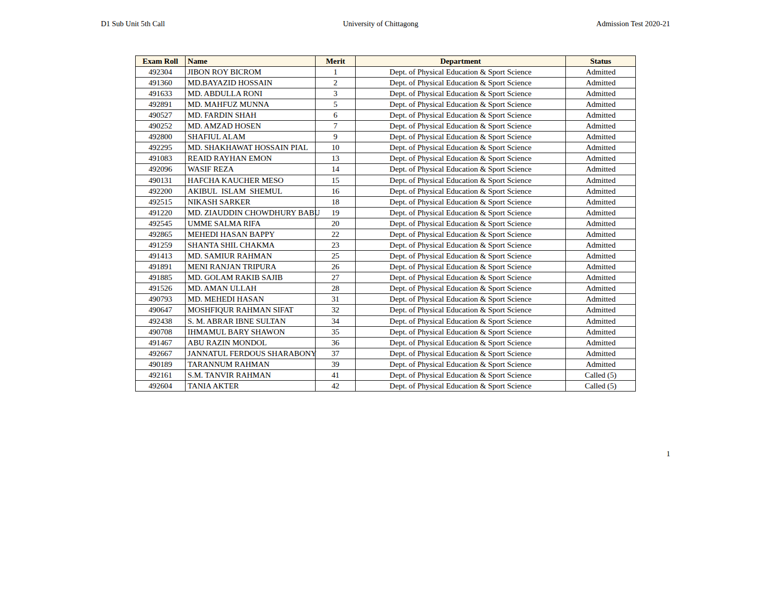D1 Sub Unit 5th Call
University of Chittagong
Admission Test 2020-21
Admitted and called candidates list
| Exam Roll | Name | Merit | Department | Status |
| --- | --- | --- | --- | --- |
| 492304 | JIBON ROY BICROM | 1 | Dept. of Physical Education & Sport Science | Admitted |
| 491360 | MD.BAYAZID HOSSAIN | 2 | Dept. of Physical Education & Sport Science | Admitted |
| 491633 | MD. ABDULLA RONI | 3 | Dept. of Physical Education & Sport Science | Admitted |
| 492891 | MD. MAHFUZ MUNNA | 5 | Dept. of Physical Education & Sport Science | Admitted |
| 490527 | MD. FARDIN SHAH | 6 | Dept. of Physical Education & Sport Science | Admitted |
| 490252 | MD. AMZAD HOSEN | 7 | Dept. of Physical Education & Sport Science | Admitted |
| 492800 | SHAFIUL ALAM | 9 | Dept. of Physical Education & Sport Science | Admitted |
| 492295 | MD. SHAKHAWAT HOSSAIN PIAL | 10 | Dept. of Physical Education & Sport Science | Admitted |
| 491083 | REAID RAYHAN EMON | 13 | Dept. of Physical Education & Sport Science | Admitted |
| 492096 | WASIF REZA | 14 | Dept. of Physical Education & Sport Science | Admitted |
| 490131 | HAFCHA KAUCHER MESO | 15 | Dept. of Physical Education & Sport Science | Admitted |
| 492200 | AKIBUL ISLAM SHEMUL | 16 | Dept. of Physical Education & Sport Science | Admitted |
| 492515 | NIKASH SARKER | 18 | Dept. of Physical Education & Sport Science | Admitted |
| 491220 | MD. ZIAUDDIN CHOWDHURY BABU | 19 | Dept. of Physical Education & Sport Science | Admitted |
| 492545 | UMME SALMA RIFA | 20 | Dept. of Physical Education & Sport Science | Admitted |
| 492865 | MEHEDI HASAN BAPPY | 22 | Dept. of Physical Education & Sport Science | Admitted |
| 491259 | SHANTA SHIL CHAKMA | 23 | Dept. of Physical Education & Sport Science | Admitted |
| 491413 | MD. SAMIUR RAHMAN | 25 | Dept. of Physical Education & Sport Science | Admitted |
| 491891 | MENI RANJAN TRIPURA | 26 | Dept. of Physical Education & Sport Science | Admitted |
| 491885 | MD. GOLAM RAKIB SAJIB | 27 | Dept. of Physical Education & Sport Science | Admitted |
| 491526 | MD. AMAN ULLAH | 28 | Dept. of Physical Education & Sport Science | Admitted |
| 490793 | MD. MEHEDI HASAN | 31 | Dept. of Physical Education & Sport Science | Admitted |
| 490647 | MOSHFIQUR RAHMAN SIFAT | 32 | Dept. of Physical Education & Sport Science | Admitted |
| 492438 | S. M. ABRAR IBNE SULTAN | 34 | Dept. of Physical Education & Sport Science | Admitted |
| 490708 | IHMAMUL BARY SHAWON | 35 | Dept. of Physical Education & Sport Science | Admitted |
| 491467 | ABU RAZIN MONDOL | 36 | Dept. of Physical Education & Sport Science | Admitted |
| 492667 | JANNATUL FERDOUS SHARABONY | 37 | Dept. of Physical Education & Sport Science | Admitted |
| 490189 | TARANNUM RAHMAN | 39 | Dept. of Physical Education & Sport Science | Admitted |
| 492161 | S.M. TANVIR RAHMAN | 41 | Dept. of Physical Education & Sport Science | Called (5) |
| 492604 | TANIA AKTER | 42 | Dept. of Physical Education & Sport Science | Called (5) |
1